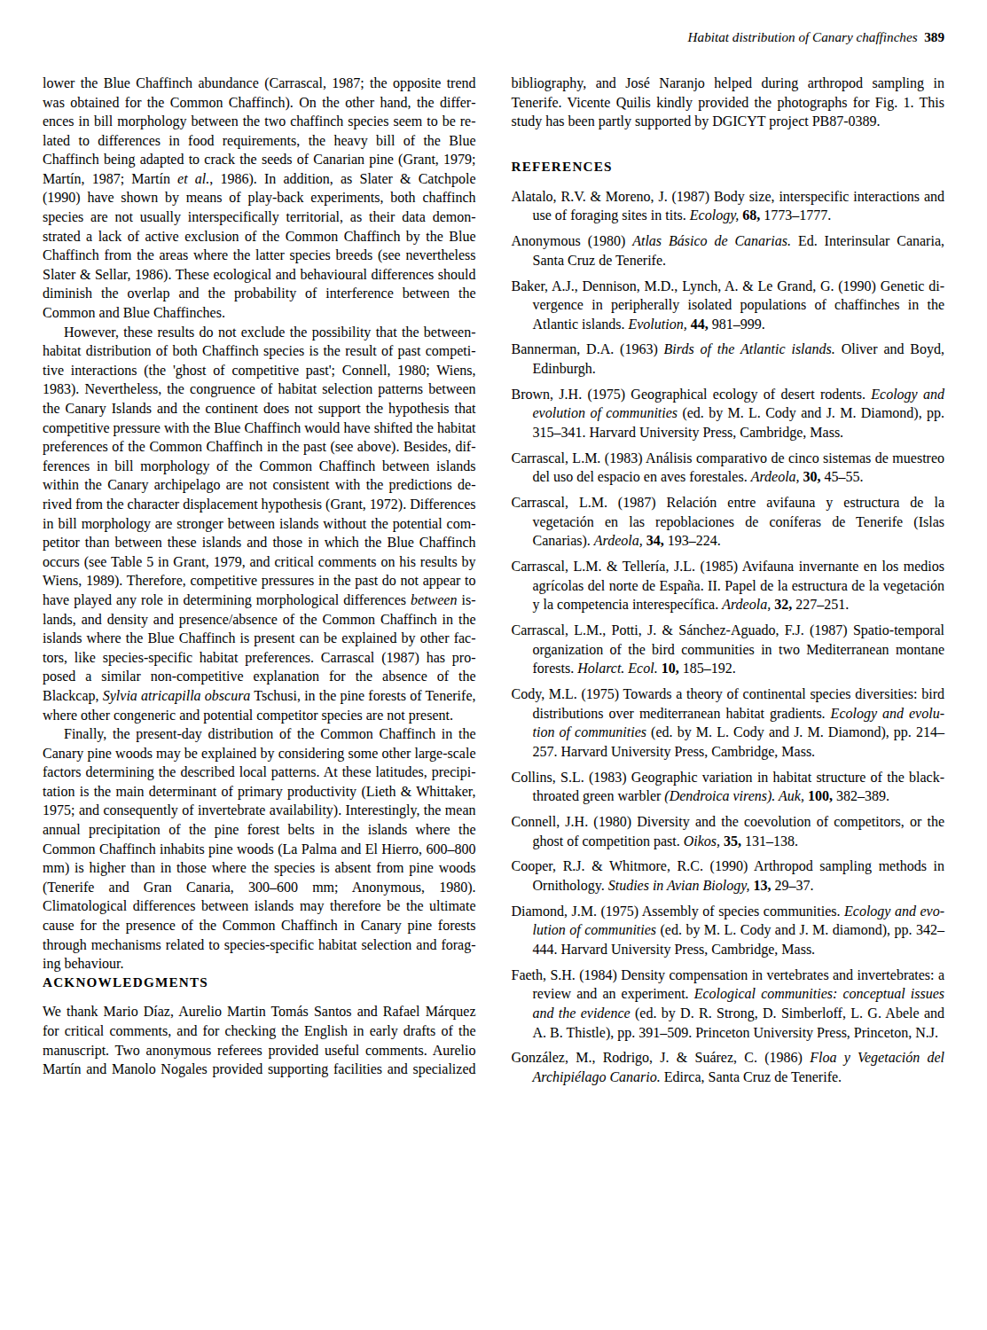Habitat distribution of Canary chaffinches 389
lower the Blue Chaffinch abundance (Carrascal, 1987; the opposite trend was obtained for the Common Chaffinch). On the other hand, the differences in bill morphology between the two chaffinch species seem to be related to differences in food requirements, the heavy bill of the Blue Chaffinch being adapted to crack the seeds of Canarian pine (Grant, 1979; Martín, 1987; Martín et al., 1986). In addition, as Slater & Catchpole (1990) have shown by means of play-back experiments, both chaffinch species are not usually interspecifically territorial, as their data demonstrated a lack of active exclusion of the Common Chaffinch by the Blue Chaffinch from the areas where the latter species breeds (see nevertheless Slater & Sellar, 1986). These ecological and behavioural differences should diminish the overlap and the probability of interference between the Common and Blue Chaffinches.
However, these results do not exclude the possibility that the between-habitat distribution of both Chaffinch species is the result of past competitive interactions (the 'ghost of competitive past'; Connell, 1980; Wiens, 1983). Nevertheless, the congruence of habitat selection patterns between the Canary Islands and the continent does not support the hypothesis that competitive pressure with the Blue Chaffinch would have shifted the habitat preferences of the Common Chaffinch in the past (see above). Besides, differences in bill morphology of the Common Chaffinch between islands within the Canary archipelago are not consistent with the predictions derived from the character displacement hypothesis (Grant, 1972). Differences in bill morphology are stronger between islands without the potential competitor than between these islands and those in which the Blue Chaffinch occurs (see Table 5 in Grant, 1979, and critical comments on his results by Wiens, 1989). Therefore, competitive pressures in the past do not appear to have played any role in determining morphological differences between islands, and density and presence/absence of the Common Chaffinch in the islands where the Blue Chaffinch is present can be explained by other factors, like species-specific habitat preferences. Carrascal (1987) has proposed a similar non-competitive explanation for the absence of the Blackcap, Sylvia atricapilla obscura Tschusi, in the pine forests of Tenerife, where other congeneric and potential competitor species are not present.
Finally, the present-day distribution of the Common Chaffinch in the Canary pine woods may be explained by considering some other large-scale factors determining the described local patterns. At these latitudes, precipitation is the main determinant of primary productivity (Lieth & Whittaker, 1975; and consequently of invertebrate availability). Interestingly, the mean annual precipitation of the pine forest belts in the islands where the Common Chaffinch inhabits pine woods (La Palma and El Hierro, 600–800 mm) is higher than in those where the species is absent from pine woods (Tenerife and Gran Canaria, 300–600 mm; Anonymous, 1980). Climatological differences between islands may therefore be the ultimate cause for the presence of the Common Chaffinch in Canary pine forests through mechanisms related to species-specific habitat selection and foraging behaviour.
ACKNOWLEDGMENTS
We thank Mario Díaz, Aurelio Martin Tomás Santos and Rafael Márquez for critical comments, and for checking the English in early drafts of the manuscript. Two anonymous referees provided useful comments. Aurelio Martín and Manolo Nogales provided supporting facilities and specialized bibliography, and José Naranjo helped during arthropod sampling in Tenerife. Vicente Quilis kindly provided the photographs for Fig. 1. This study has been partly supported by DGICYT project PB87-0389.
REFERENCES
Alatalo, R.V. & Moreno, J. (1987) Body size, interspecific interactions and use of foraging sites in tits. Ecology, 68, 1773–1777.
Anonymous (1980) Atlas Básico de Canarias. Ed. Interinsular Canaria, Santa Cruz de Tenerife.
Baker, A.J., Dennison, M.D., Lynch, A. & Le Grand, G. (1990) Genetic divergence in peripherally isolated populations of chaffinches in the Atlantic islands. Evolution, 44, 981–999.
Bannerman, D.A. (1963) Birds of the Atlantic islands. Oliver and Boyd, Edinburgh.
Brown, J.H. (1975) Geographical ecology of desert rodents. Ecology and evolution of communities (ed. by M. L. Cody and J. M. Diamond), pp. 315–341. Harvard University Press, Cambridge, Mass.
Carrascal, L.M. (1983) Análisis comparativo de cinco sistemas de muestreo del uso del espacio en aves forestales. Ardeola, 30, 45–55.
Carrascal, L.M. (1987) Relación entre avifauna y estructura de la vegetación en las repoblaciones de coníferas de Tenerife (Islas Canarias). Ardeola, 34, 193–224.
Carrascal, L.M. & Tellería, J.L. (1985) Avifauna invernante en los medios agrícolas del norte de España. II. Papel de la estructura de la vegetación y la competencia interespecífica. Ardeola, 32, 227–251.
Carrascal, L.M., Potti, J. & Sánchez-Aguado, F.J. (1987) Spatio-temporal organization of the bird communities in two Mediterranean montane forests. Holarct. Ecol. 10, 185–192.
Cody, M.L. (1975) Towards a theory of continental species diversities: bird distributions over mediterranean habitat gradients. Ecology and evolution of communities (ed. by M. L. Cody and J. M. Diamond), pp. 214–257. Harvard University Press, Cambridge, Mass.
Collins, S.L. (1983) Geographic variation in habitat structure of the black-throated green warbler (Dendroica virens). Auk, 100, 382–389.
Connell, J.H. (1980) Diversity and the coevolution of competitors, or the ghost of competition past. Oikos, 35, 131–138.
Cooper, R.J. & Whitmore, R.C. (1990) Arthropod sampling methods in Ornithology. Studies in Avian Biology, 13, 29–37.
Diamond, J.M. (1975) Assembly of species communities. Ecology and evolution of communities (ed. by M. L. Cody and J. M. diamond), pp. 342–444. Harvard University Press, Cambridge, Mass.
Faeth, S.H. (1984) Density compensation in vertebrates and invertebrates: a review and an experiment. Ecological communities: conceptual issues and the evidence (ed. by D. R. Strong, D. Simberloff, L. G. Abele and A. B. Thistle), pp. 391–509. Princeton University Press, Princeton, N.J.
González, M., Rodrigo, J. & Suárez, C. (1986) Floa y Vegetación del Archipiélago Canario. Edirca, Santa Cruz de Tenerife.